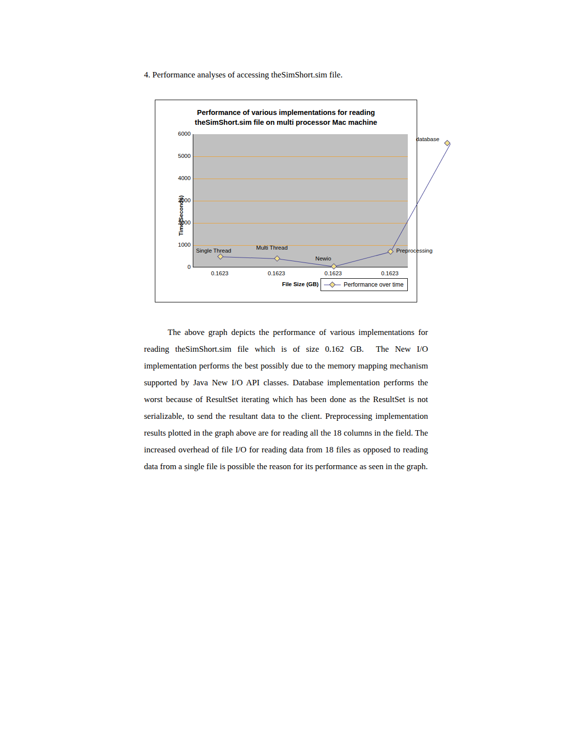4. Performance analyses of accessing theSimShort.sim file.
Performance of various implementations for reading
theSimShort.sim file on multi processor Mac machine
Time(Seconds)
6000 5000 4000 3000 2000 1000 0
Single Thread
Multi Thread
Newio
Preprocessing
database
0.1623 0.1623 0.1623 0.1623
File Size (GB)
Performance over time
The above graph depicts the performance of various implementations for reading theSimShort.sim file which is of size 0.162 GB. The New I/O implementation performs the best possibly due to the memory mapping mechanism supported by Java New I/O API classes. Database implementation performs the worst because of ResultSet iterating which has been done as the ResultSet is not serializable, to send the resultant data to the client. Preprocessing implementation results plotted in the graph above are for reading all the 18 columns in the field. The increased overhead of file I/O for reading data from 18 files as opposed to reading data from a single file is possible the reason for its performance as seen in the graph.